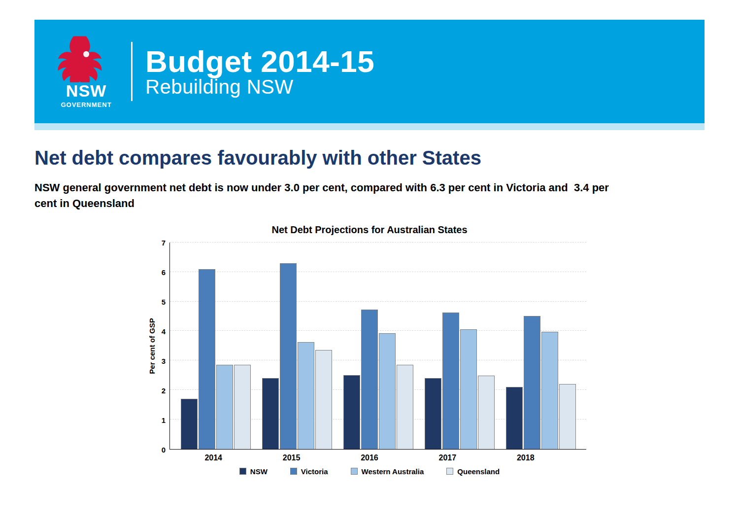NSW
GOVERNMENT
Budget 2014-15
Rebuilding NSW
Net debt compares favourably with other States
NSW general government net debt is now under 3.0 per cent, compared with 6.3 per cent in Victoria and 3.4 per cent in Queensland
Net Debt Projections for Australian States
Per cent of GSP
0 1 2 3 4 5 6 7
2014 2015 2016 2017 2018
NSW
Victoria
Western Australia
Queensland